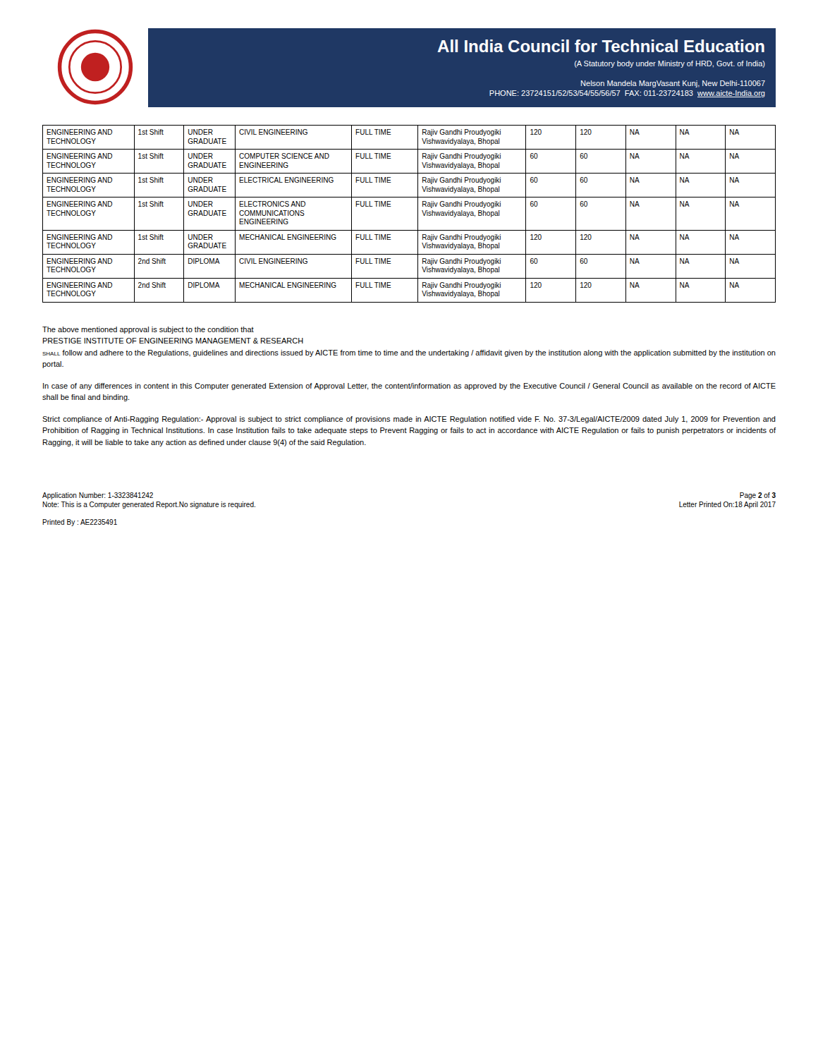All India Council for Technical Education
(A Statutory body under Ministry of HRD, Govt. of India)
Nelson Mandela MargVasant Kunj, New Delhi-110067
PHONE: 23724151/52/53/54/55/56/57 FAX: 011-23724183 www.aicte-India.org
| ENGINEERING AND TECHNOLOGY | 1st Shift | UNDER GRADUATE | CIVIL ENGINEERING | FULL TIME | Rajiv Gandhi Proudyogiki Vishwavidyalaya, Bhopal | 120 | 120 | NA | NA | NA |
| ENGINEERING AND TECHNOLOGY | 1st Shift | UNDER GRADUATE | COMPUTER SCIENCE AND ENGINEERING | FULL TIME | Rajiv Gandhi Proudyogiki Vishwavidyalaya, Bhopal | 60 | 60 | NA | NA | NA |
| ENGINEERING AND TECHNOLOGY | 1st Shift | UNDER GRADUATE | ELECTRICAL ENGINEERING | FULL TIME | Rajiv Gandhi Proudyogiki Vishwavidyalaya, Bhopal | 60 | 60 | NA | NA | NA |
| ENGINEERING AND TECHNOLOGY | 1st Shift | UNDER GRADUATE | ELECTRONICS AND COMMUNICATIONS ENGINEERING | FULL TIME | Rajiv Gandhi Proudyogiki Vishwavidyalaya, Bhopal | 60 | 60 | NA | NA | NA |
| ENGINEERING AND TECHNOLOGY | 1st Shift | UNDER GRADUATE | MECHANICAL ENGINEERING | FULL TIME | Rajiv Gandhi Proudyogiki Vishwavidyalaya, Bhopal | 120 | 120 | NA | NA | NA |
| ENGINEERING AND TECHNOLOGY | 2nd Shift | DIPLOMA | CIVIL ENGINEERING | FULL TIME | Rajiv Gandhi Proudyogiki Vishwavidyalaya, Bhopal | 60 | 60 | NA | NA | NA |
| ENGINEERING AND TECHNOLOGY | 2nd Shift | DIPLOMA | MECHANICAL ENGINEERING | FULL TIME | Rajiv Gandhi Proudyogiki Vishwavidyalaya, Bhopal | 120 | 120 | NA | NA | NA |
The above mentioned approval is subject to the condition that
PRESTIGE INSTITUTE OF ENGINEERING MANAGEMENT & RESEARCH
shall follow and adhere to the Regulations, guidelines and directions issued by AICTE from time to time and the undertaking / affidavit given by the institution along with the application submitted by the institution on portal.
In case of any differences in content in this Computer generated Extension of Approval Letter, the content/information as approved by the Executive Council / General Council as available on the record of AICTE shall be final and binding.
Strict compliance of Anti-Ragging Regulation:- Approval is subject to strict compliance of provisions made in AICTE Regulation notified vide F. No. 37-3/Legal/AICTE/2009 dated July 1, 2009 for Prevention and Prohibition of Ragging in Technical Institutions. In case Institution fails to take adequate steps to Prevent Ragging or fails to act in accordance with AICTE Regulation or fails to punish perpetrators or incidents of Ragging, it will be liable to take any action as defined under clause 9(4) of the said Regulation.
Application Number: 1-3323841242
Note: This is a Computer generated Report.No signature is required.
Page 2 of 3
Letter Printed On:18 April 2017
Printed By : AE2235491